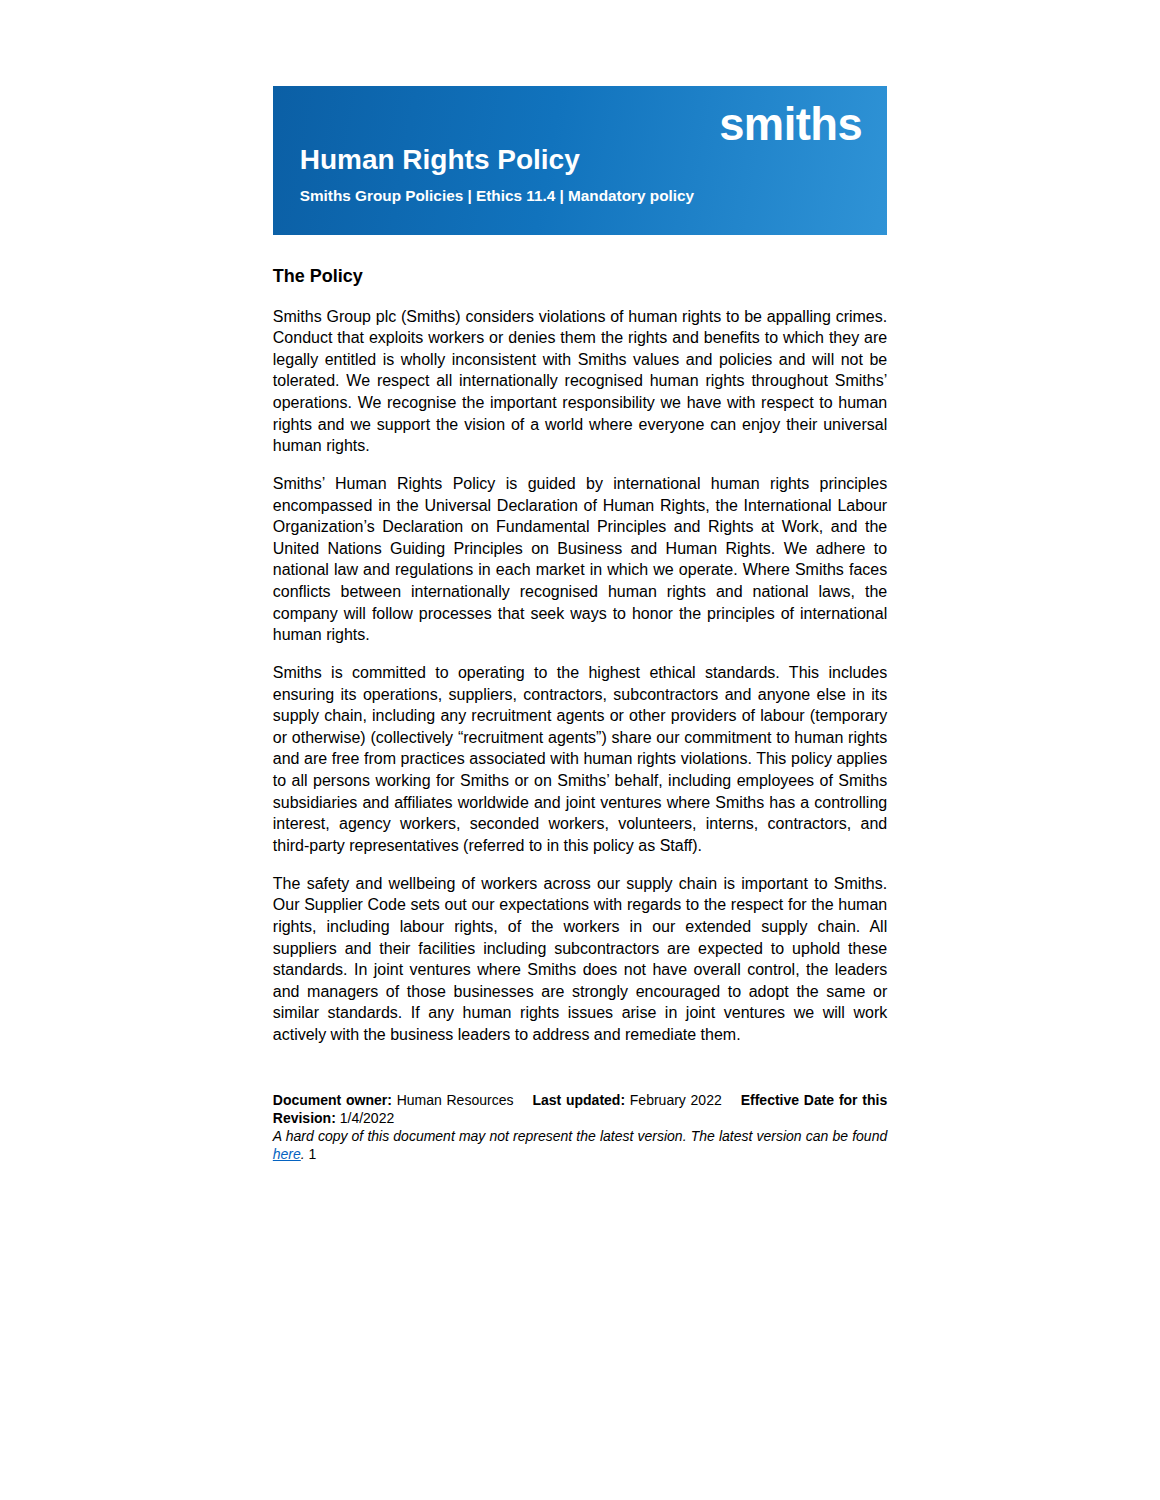smiths
Human Rights Policy
Smiths Group Policies | Ethics 11.4 | Mandatory policy
The Policy
Smiths Group plc (Smiths) considers violations of human rights to be appalling crimes. Conduct that exploits workers or denies them the rights and benefits to which they are legally entitled is wholly inconsistent with Smiths values and policies and will not be tolerated. We respect all internationally recognised human rights throughout Smiths’ operations. We recognise the important responsibility we have with respect to human rights and we support the vision of a world where everyone can enjoy their universal human rights.
Smiths’ Human Rights Policy is guided by international human rights principles encompassed in the Universal Declaration of Human Rights, the International Labour Organization’s Declaration on Fundamental Principles and Rights at Work, and the United Nations Guiding Principles on Business and Human Rights. We adhere to national law and regulations in each market in which we operate. Where Smiths faces conflicts between internationally recognised human rights and national laws, the company will follow processes that seek ways to honor the principles of international human rights.
Smiths is committed to operating to the highest ethical standards. This includes ensuring its operations, suppliers, contractors, subcontractors and anyone else in its supply chain, including any recruitment agents or other providers of labour (temporary or otherwise) (collectively “recruitment agents”) share our commitment to human rights and are free from practices associated with human rights violations. This policy applies to all persons working for Smiths or on Smiths’ behalf, including employees of Smiths subsidiaries and affiliates worldwide and joint ventures where Smiths has a controlling interest, agency workers, seconded workers, volunteers, interns, contractors, and third-party representatives (referred to in this policy as Staff).
The safety and wellbeing of workers across our supply chain is important to Smiths. Our Supplier Code sets out our expectations with regards to the respect for the human rights, including labour rights, of the workers in our extended supply chain. All suppliers and their facilities including subcontractors are expected to uphold these standards. In joint ventures where Smiths does not have overall control, the leaders and managers of those businesses are strongly encouraged to adopt the same or similar standards. If any human rights issues arise in joint ventures we will work actively with the business leaders to address and remediate them.
Document owner: Human Resources Last updated: February 2022 Effective Date for this Revision: 1/4/2022
A hard copy of this document may not represent the latest version. The latest version can be found here. 1